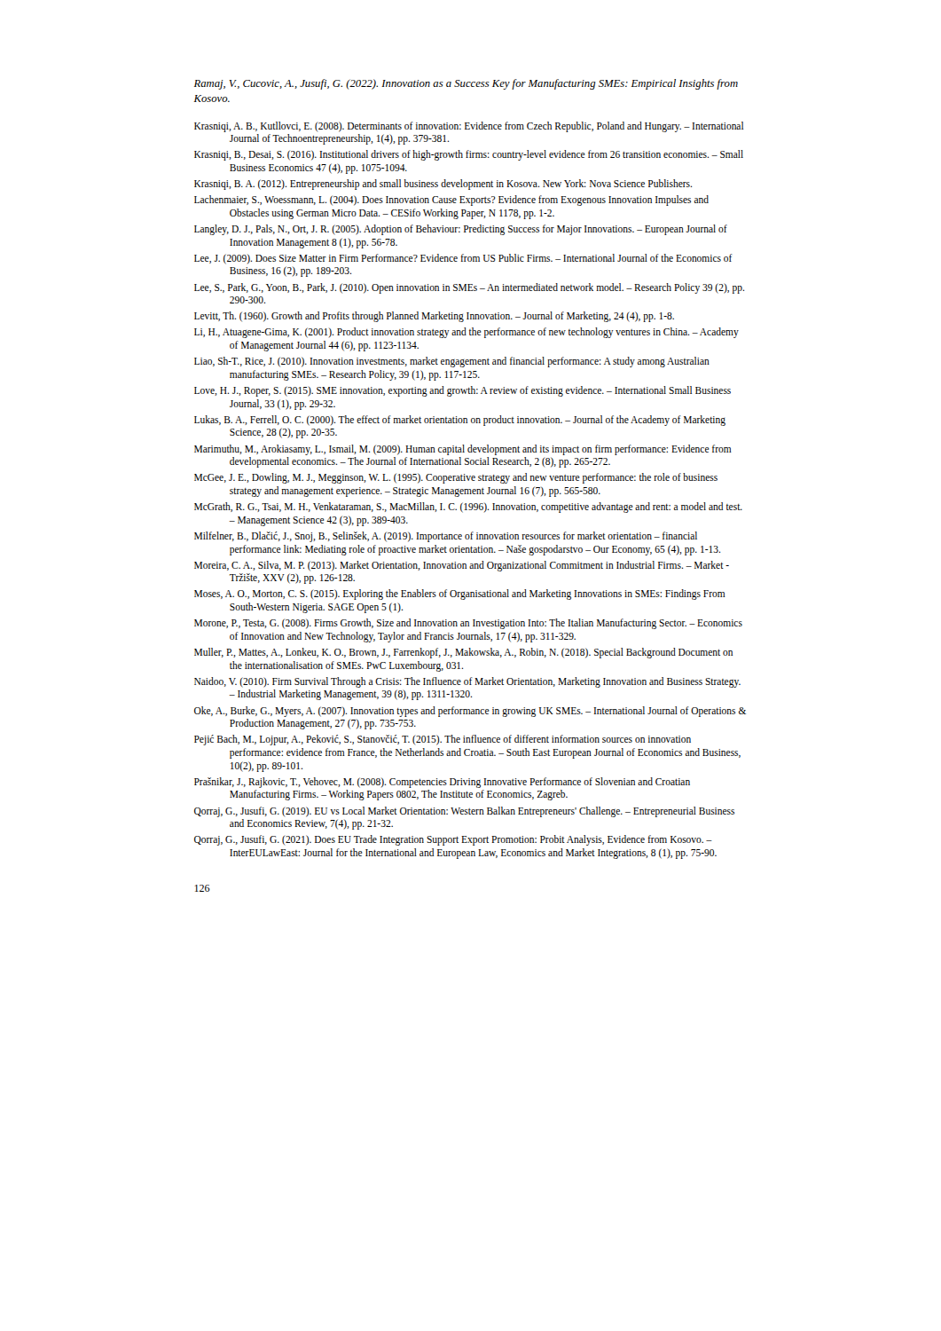Ramaj, V., Cucovic, A., Jusufi, G. (2022). Innovation as a Success Key for Manufacturing SMEs: Empirical Insights from Kosovo.
Krasniqi, A. B., Kutllovci, E. (2008). Determinants of innovation: Evidence from Czech Republic, Poland and Hungary. – International Journal of Technoentrepreneurship, 1(4), pp. 379-381.
Krasniqi, B., Desai, S. (2016). Institutional drivers of high-growth firms: country-level evidence from 26 transition economies. – Small Business Economics 47 (4), pp. 1075-1094.
Krasniqi, B. A. (2012). Entrepreneurship and small business development in Kosova. New York: Nova Science Publishers.
Lachenmaier, S., Woessmann, L. (2004). Does Innovation Cause Exports? Evidence from Exogenous Innovation Impulses and Obstacles using German Micro Data. – CESifo Working Paper, N 1178, pp. 1-2.
Langley, D. J., Pals, N., Ort, J. R. (2005). Adoption of Behaviour: Predicting Success for Major Innovations. – European Journal of Innovation Management 8 (1), pp. 56-78.
Lee, J. (2009). Does Size Matter in Firm Performance? Evidence from US Public Firms. – International Journal of the Economics of Business, 16 (2), pp. 189-203.
Lee, S., Park, G., Yoon, B., Park, J. (2010). Open innovation in SMEs – An intermediated network model. – Research Policy 39 (2), pp. 290-300.
Levitt, Th. (1960). Growth and Profits through Planned Marketing Innovation. – Journal of Marketing, 24 (4), pp. 1-8.
Li, H., Atuagene-Gima, K. (2001). Product innovation strategy and the performance of new technology ventures in China. – Academy of Management Journal 44 (6), pp. 1123-1134.
Liao, Sh-T., Rice, J. (2010). Innovation investments, market engagement and financial performance: A study among Australian manufacturing SMEs. – Research Policy, 39 (1), pp. 117-125.
Love, H. J., Roper, S. (2015). SME innovation, exporting and growth: A review of existing evidence. – International Small Business Journal, 33 (1), pp. 29-32.
Lukas, B. A., Ferrell, O. C. (2000). The effect of market orientation on product innovation. – Journal of the Academy of Marketing Science, 28 (2), pp. 20-35.
Marimuthu, M., Arokiasamy, L., Ismail, M. (2009). Human capital development and its impact on firm performance: Evidence from developmental economics. – The Journal of International Social Research, 2 (8), pp. 265-272.
McGee, J. E., Dowling, M. J., Megginson, W. L. (1995). Cooperative strategy and new venture performance: the role of business strategy and management experience. – Strategic Management Journal 16 (7), pp. 565-580.
McGrath, R. G., Tsai, M. H., Venkataraman, S., MacMillan, I. C. (1996). Innovation, competitive advantage and rent: a model and test. – Management Science 42 (3), pp. 389-403.
Milfelner, B., Dlačić, J., Snoj, B., Selinšek, A. (2019). Importance of innovation resources for market orientation – financial performance link: Mediating role of proactive market orientation. – Naše gospodarstvo – Our Economy, 65 (4), pp. 1-13.
Moreira, C. A., Silva, M. P. (2013). Market Orientation, Innovation and Organizational Commitment in Industrial Firms. – Market - Tržište, XXV (2), pp. 126-128.
Moses, A. O., Morton, C. S. (2015). Exploring the Enablers of Organisational and Marketing Innovations in SMEs: Findings From South-Western Nigeria. SAGE Open 5 (1).
Morone, P., Testa, G. (2008). Firms Growth, Size and Innovation an Investigation Into: The Italian Manufacturing Sector. – Economics of Innovation and New Technology, Taylor and Francis Journals, 17 (4), pp. 311-329.
Muller, P., Mattes, A., Lonkeu, K. O., Brown, J., Farrenkopf, J., Makowska, A., Robin, N. (2018). Special Background Document on the internationalisation of SMEs. PwC Luxembourg, 031.
Naidoo, V. (2010). Firm Survival Through a Crisis: The Influence of Market Orientation, Marketing Innovation and Business Strategy. – Industrial Marketing Management, 39 (8), pp. 1311-1320.
Oke, A., Burke, G., Myers, A. (2007). Innovation types and performance in growing UK SMEs. – International Journal of Operations & Production Management, 27 (7), pp. 735-753.
Pejić Bach, M., Lojpur, A., Peković, S., Stanovčić, T. (2015). The influence of different information sources on innovation performance: evidence from France, the Netherlands and Croatia. – South East European Journal of Economics and Business, 10(2), pp. 89-101.
Prašnikar, J., Rajkovic, T., Vehovec, M. (2008). Competencies Driving Innovative Performance of Slovenian and Croatian Manufacturing Firms. – Working Papers 0802, The Institute of Economics, Zagreb.
Qorraj, G., Jusufi, G. (2019). EU vs Local Market Orientation: Western Balkan Entrepreneurs' Challenge. – Entrepreneurial Business and Economics Review, 7(4), pp. 21-32.
Qorraj, G., Jusufi, G. (2021). Does EU Trade Integration Support Export Promotion: Probit Analysis, Evidence from Kosovo. – InterEULawEast: Journal for the International and European Law, Economics and Market Integrations, 8 (1), pp. 75-90.
126